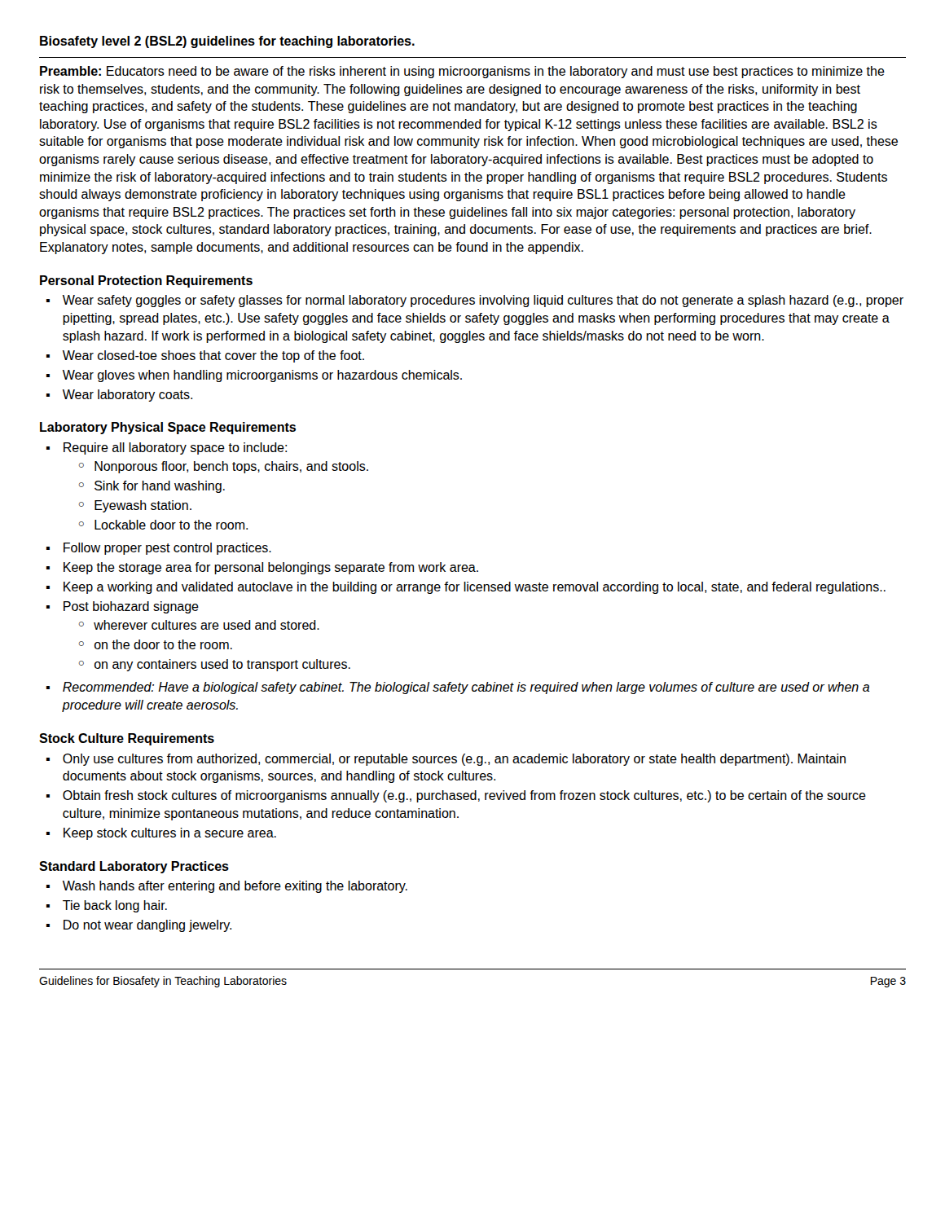Biosafety level 2 (BSL2) guidelines for teaching laboratories.
Preamble: Educators need to be aware of the risks inherent in using microorganisms in the laboratory and must use best practices to minimize the risk to themselves, students, and the community. The following guidelines are designed to encourage awareness of the risks, uniformity in best teaching practices, and safety of the students. These guidelines are not mandatory, but are designed to promote best practices in the teaching laboratory. Use of organisms that require BSL2 facilities is not recommended for typical K-12 settings unless these facilities are available. BSL2 is suitable for organisms that pose moderate individual risk and low community risk for infection. When good microbiological techniques are used, these organisms rarely cause serious disease, and effective treatment for laboratory-acquired infections is available. Best practices must be adopted to minimize the risk of laboratory-acquired infections and to train students in the proper handling of organisms that require BSL2 procedures. Students should always demonstrate proficiency in laboratory techniques using organisms that require BSL1 practices before being allowed to handle organisms that require BSL2 practices. The practices set forth in these guidelines fall into six major categories: personal protection, laboratory physical space, stock cultures, standard laboratory practices, training, and documents. For ease of use, the requirements and practices are brief. Explanatory notes, sample documents, and additional resources can be found in the appendix.
Personal Protection Requirements
Wear safety goggles or safety glasses for normal laboratory procedures involving liquid cultures that do not generate a splash hazard (e.g., proper pipetting, spread plates, etc.). Use safety goggles and face shields or safety goggles and masks when performing procedures that may create a splash hazard. If work is performed in a biological safety cabinet, goggles and face shields/masks do not need to be worn.
Wear closed-toe shoes that cover the top of the foot.
Wear gloves when handling microorganisms or hazardous chemicals.
Wear laboratory coats.
Laboratory Physical Space Requirements
Require all laboratory space to include:
Nonporous floor, bench tops, chairs, and stools.
Sink for hand washing.
Eyewash station.
Lockable door to the room.
Follow proper pest control practices.
Keep the storage area for personal belongings separate from work area.
Keep a working and validated autoclave in the building or arrange for licensed waste removal according to local, state, and federal regulations..
Post biohazard signage
wherever cultures are used and stored.
on the door to the room.
on any containers used to transport cultures.
Recommended: Have a biological safety cabinet. The biological safety cabinet is required when large volumes of culture are used or when a procedure will create aerosols.
Stock Culture Requirements
Only use cultures from authorized, commercial, or reputable sources (e.g., an academic laboratory or state health department). Maintain documents about stock organisms, sources, and handling of stock cultures.
Obtain fresh stock cultures of microorganisms annually (e.g., purchased, revived from frozen stock cultures, etc.) to be certain of the source culture, minimize spontaneous mutations, and reduce contamination.
Keep stock cultures in a secure area.
Standard Laboratory Practices
Wash hands after entering and before exiting the laboratory.
Tie back long hair.
Do not wear dangling jewelry.
Guidelines for Biosafety in Teaching Laboratories Page 3